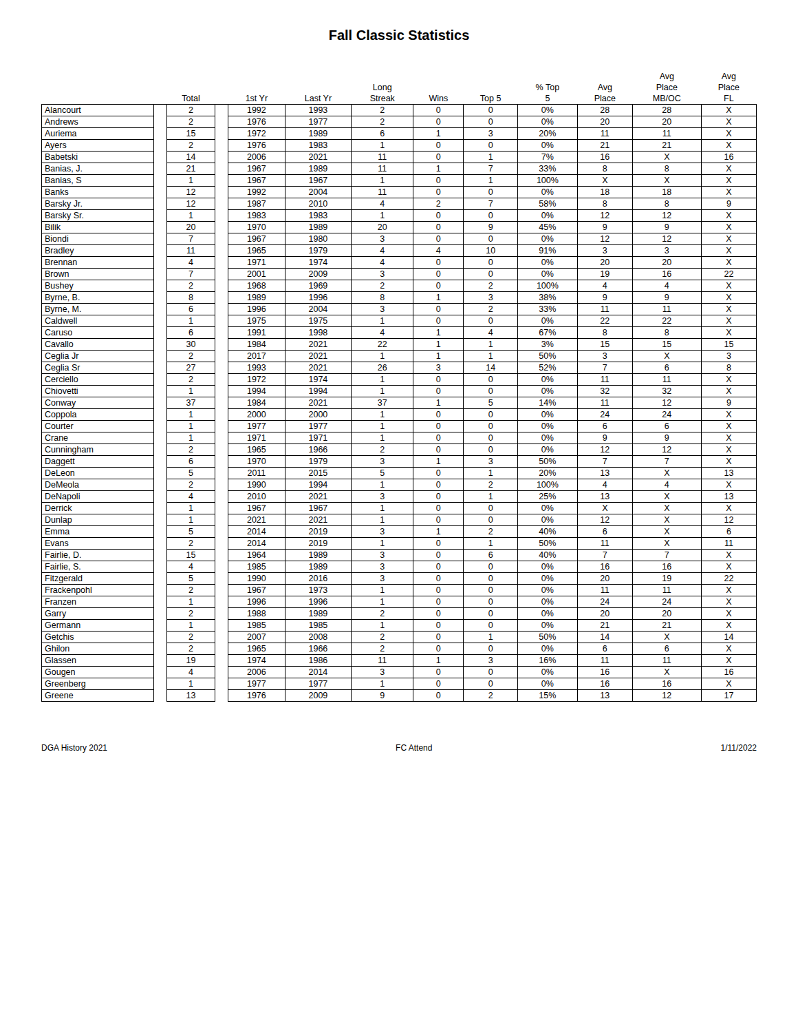Fall Classic Statistics
| | | | | | | | | | | | Avg | Avg |
| --- | --- | --- | --- | --- | --- | --- | --- | --- | --- | --- | --- | --- |
| | | | | | | Long | | | % Top | Avg | Place | Place |
| | | Total | | 1st Yr | Last Yr | Streak | Wins | Top 5 | 5 | Place | MB/OC | FL |
| Alancourt | | 2 | | 1992 | 1993 | 2 | 0 | 0 | 0% | 28 | 28 | X |
| Andrews | | 2 | | 1976 | 1977 | 2 | 0 | 0 | 0% | 20 | 20 | X |
| Auriema | | 15 | | 1972 | 1989 | 6 | 1 | 3 | 20% | 11 | 11 | X |
| Ayers | | 2 | | 1976 | 1983 | 1 | 0 | 0 | 0% | 21 | 21 | X |
| Babetski | | 14 | | 2006 | 2021 | 11 | 0 | 1 | 7% | 16 | X | 16 |
| Banias, J. | | 21 | | 1967 | 1989 | 11 | 1 | 7 | 33% | 8 | 8 | X |
| Banias, S | | 1 | | 1967 | 1967 | 1 | 0 | 1 | 100% | X | X | X |
| Banks | | 12 | | 1992 | 2004 | 11 | 0 | 0 | 0% | 18 | 18 | X |
| Barsky Jr. | | 12 | | 1987 | 2010 | 4 | 2 | 7 | 58% | 8 | 8 | 9 |
| Barsky Sr. | | 1 | | 1983 | 1983 | 1 | 0 | 0 | 0% | 12 | 12 | X |
| Bilik | | 20 | | 1970 | 1989 | 20 | 0 | 9 | 45% | 9 | 9 | X |
| Biondi | | 7 | | 1967 | 1980 | 3 | 0 | 0 | 0% | 12 | 12 | X |
| Bradley | | 11 | | 1965 | 1979 | 4 | 4 | 10 | 91% | 3 | 3 | X |
| Brennan | | 4 | | 1971 | 1974 | 4 | 0 | 0 | 0% | 20 | 20 | X |
| Brown | | 7 | | 2001 | 2009 | 3 | 0 | 0 | 0% | 19 | 16 | 22 |
| Bushey | | 2 | | 1968 | 1969 | 2 | 0 | 2 | 100% | 4 | 4 | X |
| Byrne, B. | | 8 | | 1989 | 1996 | 8 | 1 | 3 | 38% | 9 | 9 | X |
| Byrne, M. | | 6 | | 1996 | 2004 | 3 | 0 | 2 | 33% | 11 | 11 | X |
| Caldwell | | 1 | | 1975 | 1975 | 1 | 0 | 0 | 0% | 22 | 22 | X |
| Caruso | | 6 | | 1991 | 1998 | 4 | 1 | 4 | 67% | 8 | 8 | X |
| Cavallo | | 30 | | 1984 | 2021 | 22 | 1 | 1 | 3% | 15 | 15 | 15 |
| Ceglia Jr | | 2 | | 2017 | 2021 | 1 | 1 | 1 | 50% | 3 | X | 3 |
| Ceglia Sr | | 27 | | 1993 | 2021 | 26 | 3 | 14 | 52% | 7 | 6 | 8 |
| Cerciello | | 2 | | 1972 | 1974 | 1 | 0 | 0 | 0% | 11 | 11 | X |
| Chiovetti | | 1 | | 1994 | 1994 | 1 | 0 | 0 | 0% | 32 | 32 | X |
| Conway | | 37 | | 1984 | 2021 | 37 | 1 | 5 | 14% | 11 | 12 | 9 |
| Coppola | | 1 | | 2000 | 2000 | 1 | 0 | 0 | 0% | 24 | 24 | X |
| Courter | | 1 | | 1977 | 1977 | 1 | 0 | 0 | 0% | 6 | 6 | X |
| Crane | | 1 | | 1971 | 1971 | 1 | 0 | 0 | 0% | 9 | 9 | X |
| Cunningham | | 2 | | 1965 | 1966 | 2 | 0 | 0 | 0% | 12 | 12 | X |
| Daggett | | 6 | | 1970 | 1979 | 3 | 1 | 3 | 50% | 7 | 7 | X |
| DeLeon | | 5 | | 2011 | 2015 | 5 | 0 | 1 | 20% | 13 | X | 13 |
| DeMeola | | 2 | | 1990 | 1994 | 1 | 0 | 2 | 100% | 4 | 4 | X |
| DeNapoli | | 4 | | 2010 | 2021 | 3 | 0 | 1 | 25% | 13 | X | 13 |
| Derrick | | 1 | | 1967 | 1967 | 1 | 0 | 0 | 0% | X | X | X |
| Dunlap | | 1 | | 2021 | 2021 | 1 | 0 | 0 | 0% | 12 | X | 12 |
| Emma | | 5 | | 2014 | 2019 | 3 | 1 | 2 | 40% | 6 | X | 6 |
| Evans | | 2 | | 2014 | 2019 | 1 | 0 | 1 | 50% | 11 | X | 11 |
| Fairlie, D. | | 15 | | 1964 | 1989 | 3 | 0 | 6 | 40% | 7 | 7 | X |
| Fairlie, S. | | 4 | | 1985 | 1989 | 3 | 0 | 0 | 0% | 16 | 16 | X |
| Fitzgerald | | 5 | | 1990 | 2016 | 3 | 0 | 0 | 0% | 20 | 19 | 22 |
| Frackenpohl | | 2 | | 1967 | 1973 | 1 | 0 | 0 | 0% | 11 | 11 | X |
| Franzen | | 1 | | 1996 | 1996 | 1 | 0 | 0 | 0% | 24 | 24 | X |
| Garry | | 2 | | 1988 | 1989 | 2 | 0 | 0 | 0% | 20 | 20 | X |
| Germann | | 1 | | 1985 | 1985 | 1 | 0 | 0 | 0% | 21 | 21 | X |
| Getchis | | 2 | | 2007 | 2008 | 2 | 0 | 1 | 50% | 14 | X | 14 |
| Ghilon | | 2 | | 1965 | 1966 | 2 | 0 | 0 | 0% | 6 | 6 | X |
| Glassen | | 19 | | 1974 | 1986 | 11 | 1 | 3 | 16% | 11 | 11 | X |
| Gougen | | 4 | | 2006 | 2014 | 3 | 0 | 0 | 0% | 16 | X | 16 |
| Greenberg | | 1 | | 1977 | 1977 | 1 | 0 | 0 | 0% | 16 | 16 | X |
| Greene | | 13 | | 1976 | 2009 | 9 | 0 | 2 | 15% | 13 | 12 | 17 |
DGA History 2021 FC Attend 1/11/2022